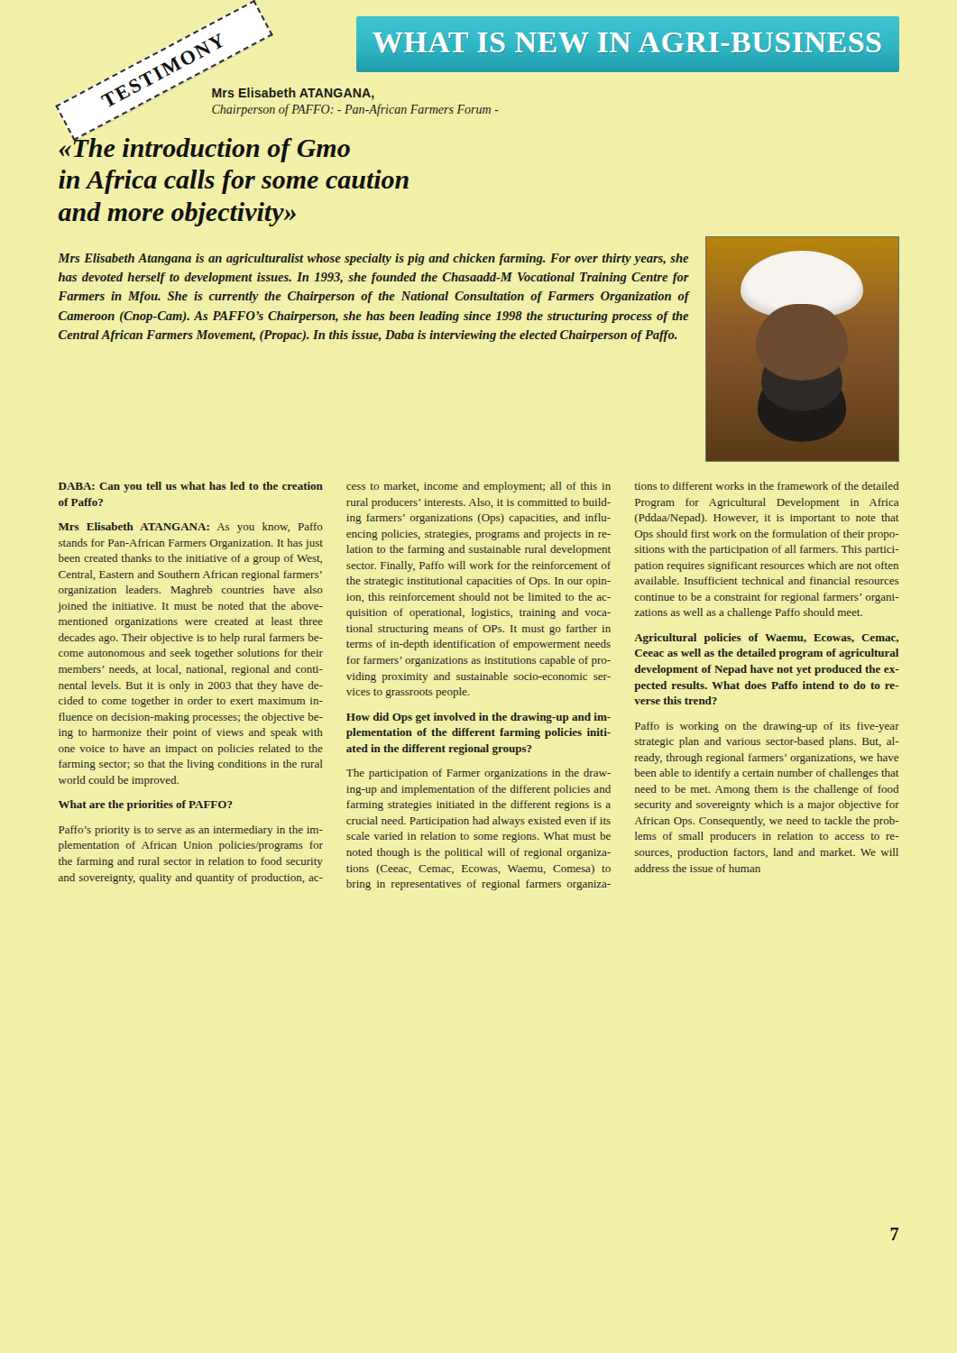WHAT IS NEW IN AGRI-BUSINESS
TESTIMONY
Mrs Elisabeth ATANGANA,
Chairperson of PAFFO: - Pan-African Farmers Forum -
«The introduction of Gmo
in Africa calls for some caution
and more objectivity»
Mrs Elisabeth Atangana is an agriculturalist whose specialty is pig and chicken farming. For over thirty years, she has devoted herself to development issues. In 1993, she founded the Chasaadd-M Vocational Training Centre for Farmers in Mfou. She is currently the Chairperson of the National Consultation of Farmers Organization of Cameroon (Cnop-Cam). As PAFFO’s Chairperson, she has been leading since 1998 the structuring process of the Central African Farmers Movement, (Propac). In this issue, Daba is interviewing the elected Chairperson of Paffo.
DABA: Can you tell us what has led to the creation of Paffo?
Mrs Elisabeth ATANGANA: As you know, Paffo stands for Pan-African Farmers Organization. It has just been created thanks to the initiative of a group of West, Central, Eastern and Southern African regional farmers’ organization leaders. Maghreb countries have also joined the initiative. It must be noted that the above-mentioned organizations were created at least three decades ago. Their objective is to help rural farmers become autonomous and seek together solutions for their members’ needs, at local, national, regional and continental levels. But it is only in 2003 that they have decided to come together in order to exert maximum influence on decision-making processes; the objective being to harmonize their point of views and speak with one voice to have an impact on policies related to the farming sector; so that the living conditions in the rural world could be improved.
What are the priorities of PAFFO?
Paffo’s priority is to serve as an intermediary in the implementation of African Union policies/programs for the farming and rural sector in relation to food security and sovereignty, quality and quantity of production, access to market, income and employment; all of this in rural producers’ interests. Also, it is committed to building farmers’ organizations (Ops) capacities, and influencing policies, strategies, programs and projects in relation to the farming and sustainable rural development sector. Finally, Paffo will work for the reinforcement of the strategic institutional capacities of Ops. In our opinion, this reinforcement should not be limited to the acquisition of operational, logistics, training and vocational structuring means of OPs. It must go farther in terms of in-depth identification of empowerment needs for farmers’ organizations as institutions capable of providing proximity and sustainable socio-economic services to grassroots people.
How did Ops get involved in the drawing-up and implementation of the different farming policies initiated in the different regional groups?
The participation of Farmer organizations in the drawing-up and implementation of the different policies and farming strategies initiated in the different regions is a crucial need. Participation had always existed even if its scale varied in relation to some regions. What must be noted though is the political will of regional organizations (Ceeac, Cemac, Ecowas, Waemu, Comesa) to bring in representatives of regional farmers organizations to different works in the framework of the detailed Program for Agricultural Development in Africa (Pddaa/Nepad). However, it is important to note that Ops should first work on the formulation of their propositions with the participation of all farmers. This participation requires significant resources which are not often available. Insufficient technical and financial resources continue to be a constraint for regional farmers’ organizations as well as a challenge Paffo should meet.
Agricultural policies of Waemu, Ecowas, Cemac, Ceeac as well as the detailed program of agricultural development of Nepad have not yet produced the expected results. What does Paffo intend to do to reverse this trend?
Paffo is working on the drawing-up of its five-year strategic plan and various sector-based plans. But, already, through regional farmers’ organizations, we have been able to identify a certain number of challenges that need to be met. Among them is the challenge of food security and sovereignty which is a major objective for African Ops. Consequently, we need to tackle the problems of small producers in relation to access to resources, production factors, land and market. We will address the issue of human
7